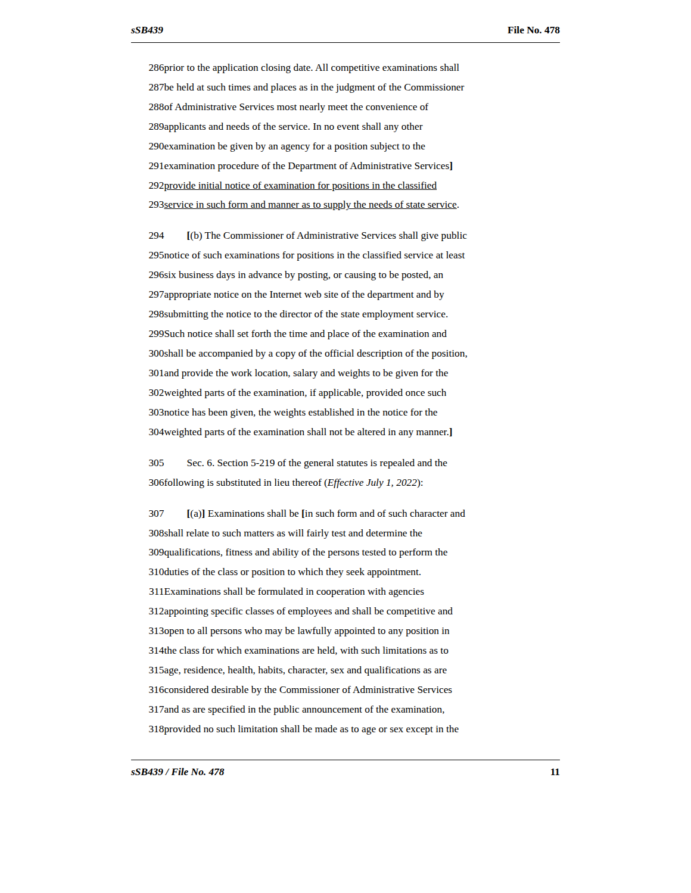sSB439 File No. 478
| 286 | prior to the application closing date. All competitive examinations shall |
| 287 | be held at such times and places as in the judgment of the Commissioner |
| 288 | of Administrative Services most nearly meet the convenience of |
| 289 | applicants and needs of the service. In no event shall any other |
| 290 | examination be given by an agency for a position subject to the |
| 291 | examination procedure of the Department of Administrative Services ] |
| 292 | provide initial notice of examination for positions in the classified |
| 293 | service in such form and manner as to supply the needs of state service . |
| 294 | [ (b) The Commissioner of Administrative Services shall give public |
| 295 | notice of such examinations for positions in the classified service at least |
| 296 | six business days in advance by posting, or causing to be posted, an |
| 297 | appropriate notice on the Internet web site of the department and by |
| 298 | submitting the notice to the director of the state employment service. |
| 299 | Such notice shall set forth the time and place of the examination and |
| 300 | shall be accompanied by a copy of the official description of the position, |
| 301 | and provide the work location, salary and weights to be given for the |
| 302 | weighted parts of the examination, if applicable, provided once such |
| 303 | notice has been given, the weights established in the notice for the |
| 304 | weighted parts of the examination shall not be altered in any manner. ] |
| 305 | Sec. 6. Section 5-219 of the general statutes is repealed and the |
| 306 | following is substituted in lieu thereof ( Effective July 1, 2022 ): |
| 307 | [ (a) ] Examinations shall be [ in such form and of such character and |
| 308 | shall relate to such matters as will fairly test and determine the |
| 309 | qualifications, fitness and ability of the persons tested to perform the |
| 310 | duties of the class or position to which they seek appointment. |
| 311 | Examinations shall be formulated in cooperation with agencies |
| 312 | appointing specific classes of employees and shall be competitive and |
| 313 | open to all persons who may be lawfully appointed to any position in |
| 314 | the class for which examinations are held, with such limitations as to |
| 315 | age, residence, health, habits, character, sex and qualifications as are |
| 316 | considered desirable by the Commissioner of Administrative Services |
| 317 | and as are specified in the public announcement of the examination, |
| 318 | provided no such limitation shall be made as to age or sex except in the |
sSB439 / File No. 478 11